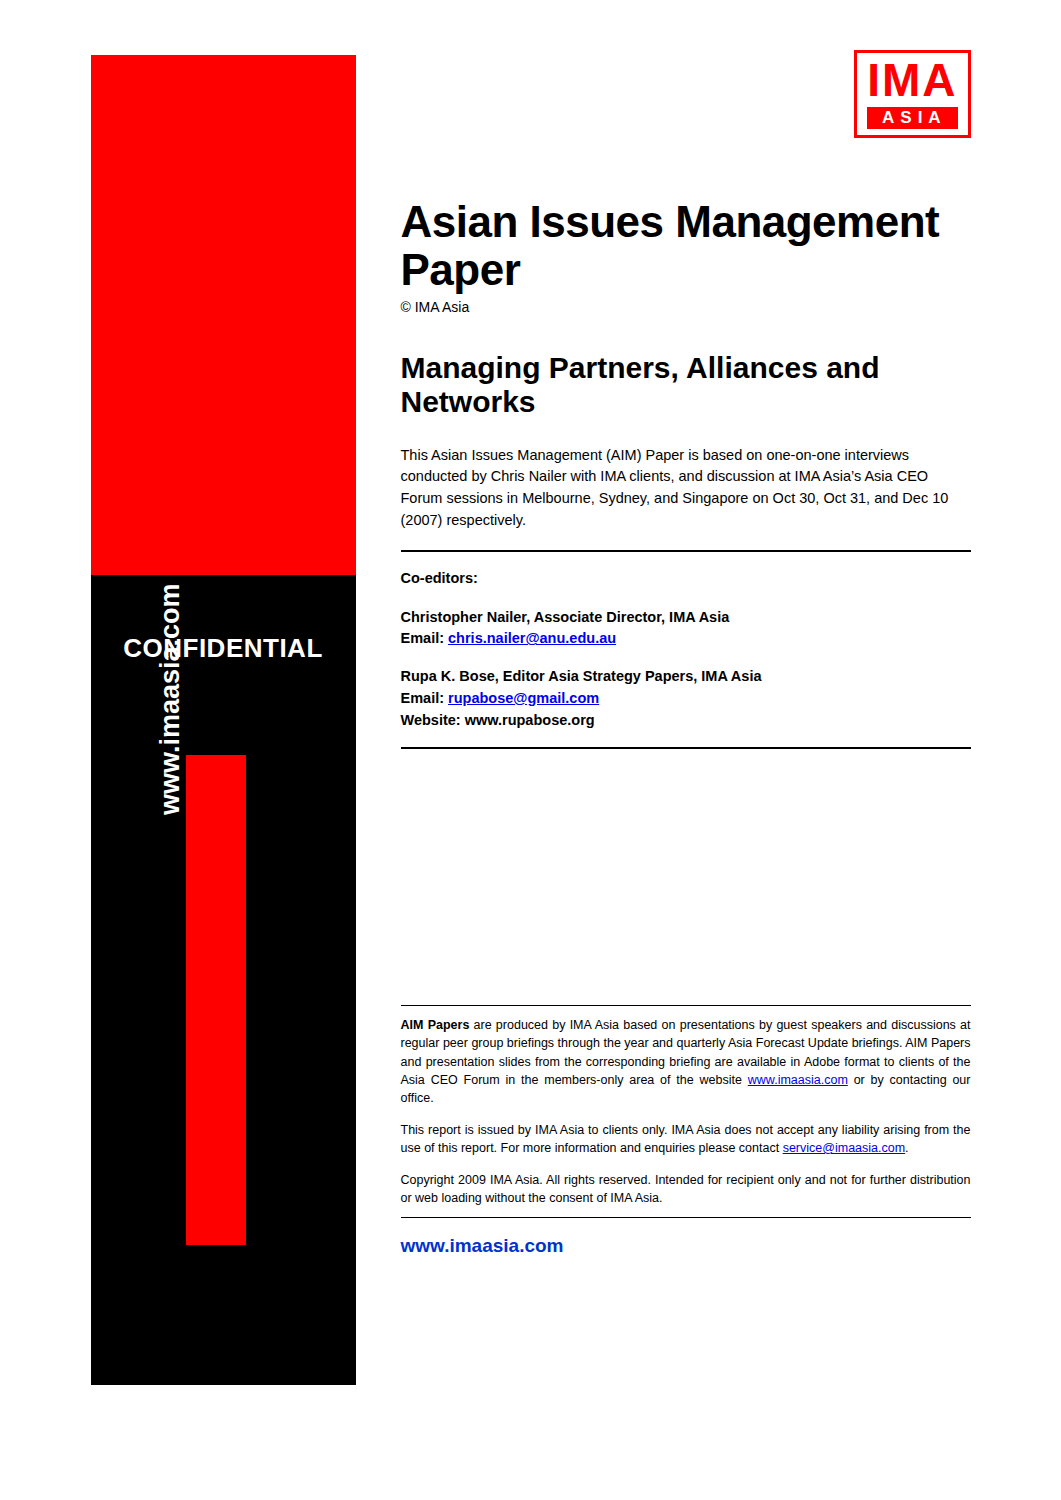CONFIDENTIAL
www.imaasia.com
IMA
ASIA
Asian Issues Management Paper
© IMA Asia
Managing Partners, Alliances and Networks
This Asian Issues Management (AIM) Paper is based on one-on-one interviews conducted by Chris Nailer with IMA clients, and discussion at IMA Asia’s Asia CEO Forum sessions in Melbourne, Sydney, and Singapore on Oct 30, Oct 31, and Dec 10 (2007) respectively.
Co-editors:
Christopher Nailer, Associate Director, IMA Asia
Email: chris.nailer@anu.edu.au
Rupa K. Bose, Editor Asia Strategy Papers, IMA Asia
Email: rupabose@gmail.com
Website: www.rupabose.org
AIM Papers are produced by IMA Asia based on presentations by guest speakers and discussions at regular peer group briefings through the year and quarterly Asia Forecast Update briefings. AIM Papers and presentation slides from the corresponding briefing are available in Adobe format to clients of the Asia CEO Forum in the members-only area of the website www.imaasia.com or by contacting our office.
This report is issued by IMA Asia to clients only. IMA Asia does not accept any liability arising from the use of this report. For more information and enquiries please contact service@imaasia.com.
Copyright 2009 IMA Asia. All rights reserved. Intended for recipient only and not for further distribution or web loading without the consent of IMA Asia.
www.imaasia.com